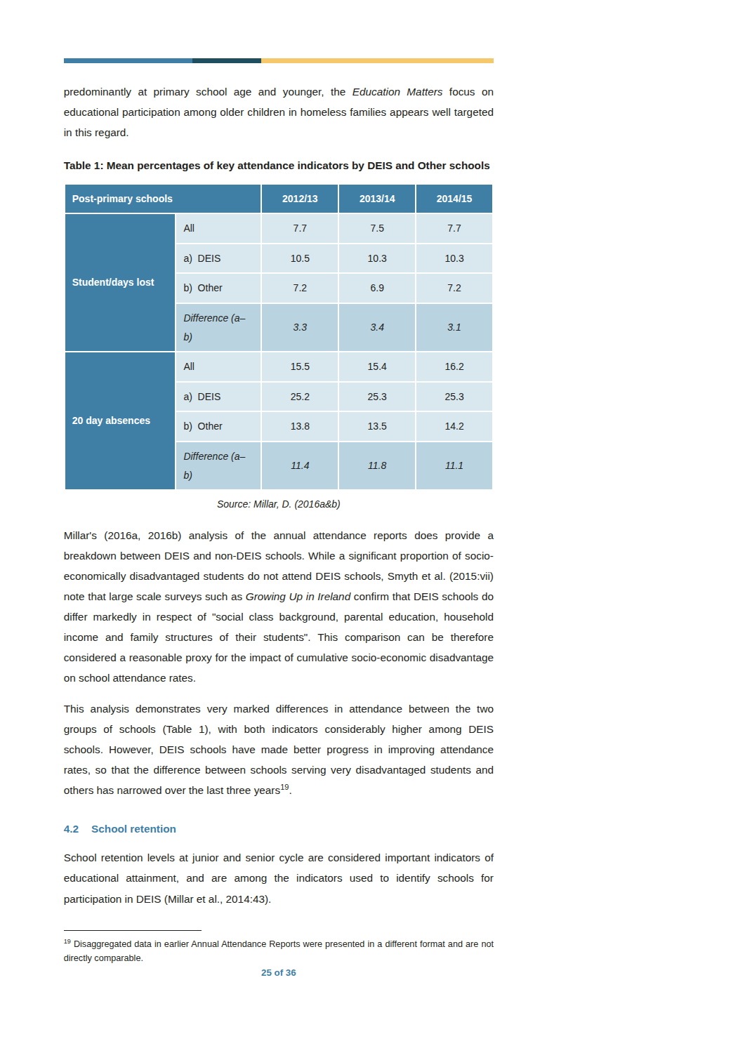predominantly at primary school age and younger, the Education Matters focus on educational participation among older children in homeless families appears well targeted in this regard.
Table 1: Mean percentages of key attendance indicators by DEIS and Other schools
| Post-primary schools | 2012/13 | 2013/14 | 2014/15 |
| --- | --- | --- | --- |
| Student/days lost | All | 7.7 | 7.5 | 7.7 |
| a) DEIS | 10.5 | 10.3 | 10.3 |
| b) Other | 7.2 | 6.9 | 7.2 |
| Difference (a–b) | 3.3 | 3.4 | 3.1 |
| 20 day absences | All | 15.5 | 15.4 | 16.2 |
| a) DEIS | 25.2 | 25.3 | 25.3 |
| b) Other | 13.8 | 13.5 | 14.2 |
| Difference (a–b) | 11.4 | 11.8 | 11.1 |
Source: Millar, D. (2016a&b)
Millar's (2016a, 2016b) analysis of the annual attendance reports does provide a breakdown between DEIS and non-DEIS schools. While a significant proportion of socio-economically disadvantaged students do not attend DEIS schools, Smyth et al. (2015:vii) note that large scale surveys such as Growing Up in Ireland confirm that DEIS schools do differ markedly in respect of "social class background, parental education, household income and family structures of their students". This comparison can be therefore considered a reasonable proxy for the impact of cumulative socio-economic disadvantage on school attendance rates.
This analysis demonstrates very marked differences in attendance between the two groups of schools (Table 1), with both indicators considerably higher among DEIS schools. However, DEIS schools have made better progress in improving attendance rates, so that the difference between schools serving very disadvantaged students and others has narrowed over the last three years19.
4.2 School retention
School retention levels at junior and senior cycle are considered important indicators of educational attainment, and are among the indicators used to identify schools for participation in DEIS (Millar et al., 2014:43).
19 Disaggregated data in earlier Annual Attendance Reports were presented in a different format and are not directly comparable.
25 of 36